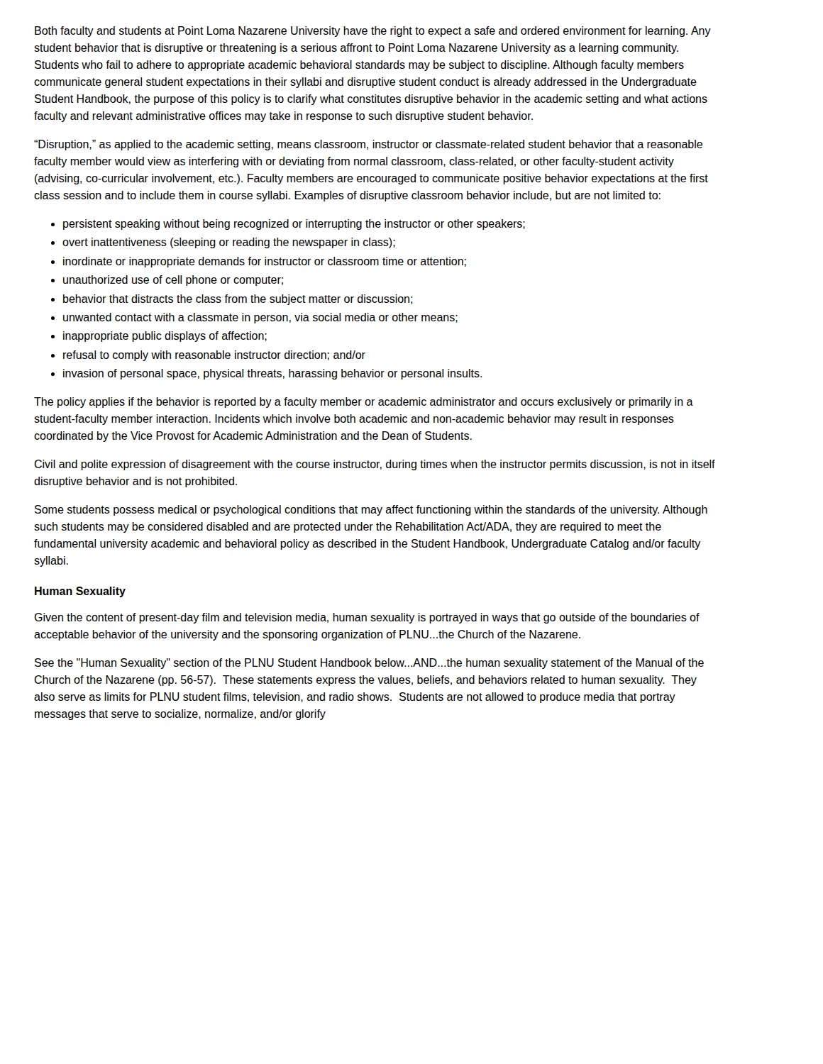Both faculty and students at Point Loma Nazarene University have the right to expect a safe and ordered environment for learning. Any student behavior that is disruptive or threatening is a serious affront to Point Loma Nazarene University as a learning community. Students who fail to adhere to appropriate academic behavioral standards may be subject to discipline. Although faculty members communicate general student expectations in their syllabi and disruptive student conduct is already addressed in the Undergraduate Student Handbook, the purpose of this policy is to clarify what constitutes disruptive behavior in the academic setting and what actions faculty and relevant administrative offices may take in response to such disruptive student behavior.
“Disruption,” as applied to the academic setting, means classroom, instructor or classmate-related student behavior that a reasonable faculty member would view as interfering with or deviating from normal classroom, class-related, or other faculty-student activity (advising, co-curricular involvement, etc.). Faculty members are encouraged to communicate positive behavior expectations at the first class session and to include them in course syllabi. Examples of disruptive classroom behavior include, but are not limited to:
persistent speaking without being recognized or interrupting the instructor or other speakers;
overt inattentiveness (sleeping or reading the newspaper in class);
inordinate or inappropriate demands for instructor or classroom time or attention;
unauthorized use of cell phone or computer;
behavior that distracts the class from the subject matter or discussion;
unwanted contact with a classmate in person, via social media or other means;
inappropriate public displays of affection;
refusal to comply with reasonable instructor direction; and/or
invasion of personal space, physical threats, harassing behavior or personal insults.
The policy applies if the behavior is reported by a faculty member or academic administrator and occurs exclusively or primarily in a student-faculty member interaction. Incidents which involve both academic and non-academic behavior may result in responses coordinated by the Vice Provost for Academic Administration and the Dean of Students.
Civil and polite expression of disagreement with the course instructor, during times when the instructor permits discussion, is not in itself disruptive behavior and is not prohibited.
Some students possess medical or psychological conditions that may affect functioning within the standards of the university. Although such students may be considered disabled and are protected under the Rehabilitation Act/ADA, they are required to meet the fundamental university academic and behavioral policy as described in the Student Handbook, Undergraduate Catalog and/or faculty syllabi.
Human Sexuality
Given the content of present-day film and television media, human sexuality is portrayed in ways that go outside of the boundaries of acceptable behavior of the university and the sponsoring organization of PLNU...the Church of the Nazarene.
See the "Human Sexuality" section of the PLNU Student Handbook below...AND...the human sexuality statement of the Manual of the Church of the Nazarene (pp. 56-57). These statements express the values, beliefs, and behaviors related to human sexuality. They also serve as limits for PLNU student films, television, and radio shows. Students are not allowed to produce media that portray messages that serve to socialize, normalize, and/or glorify